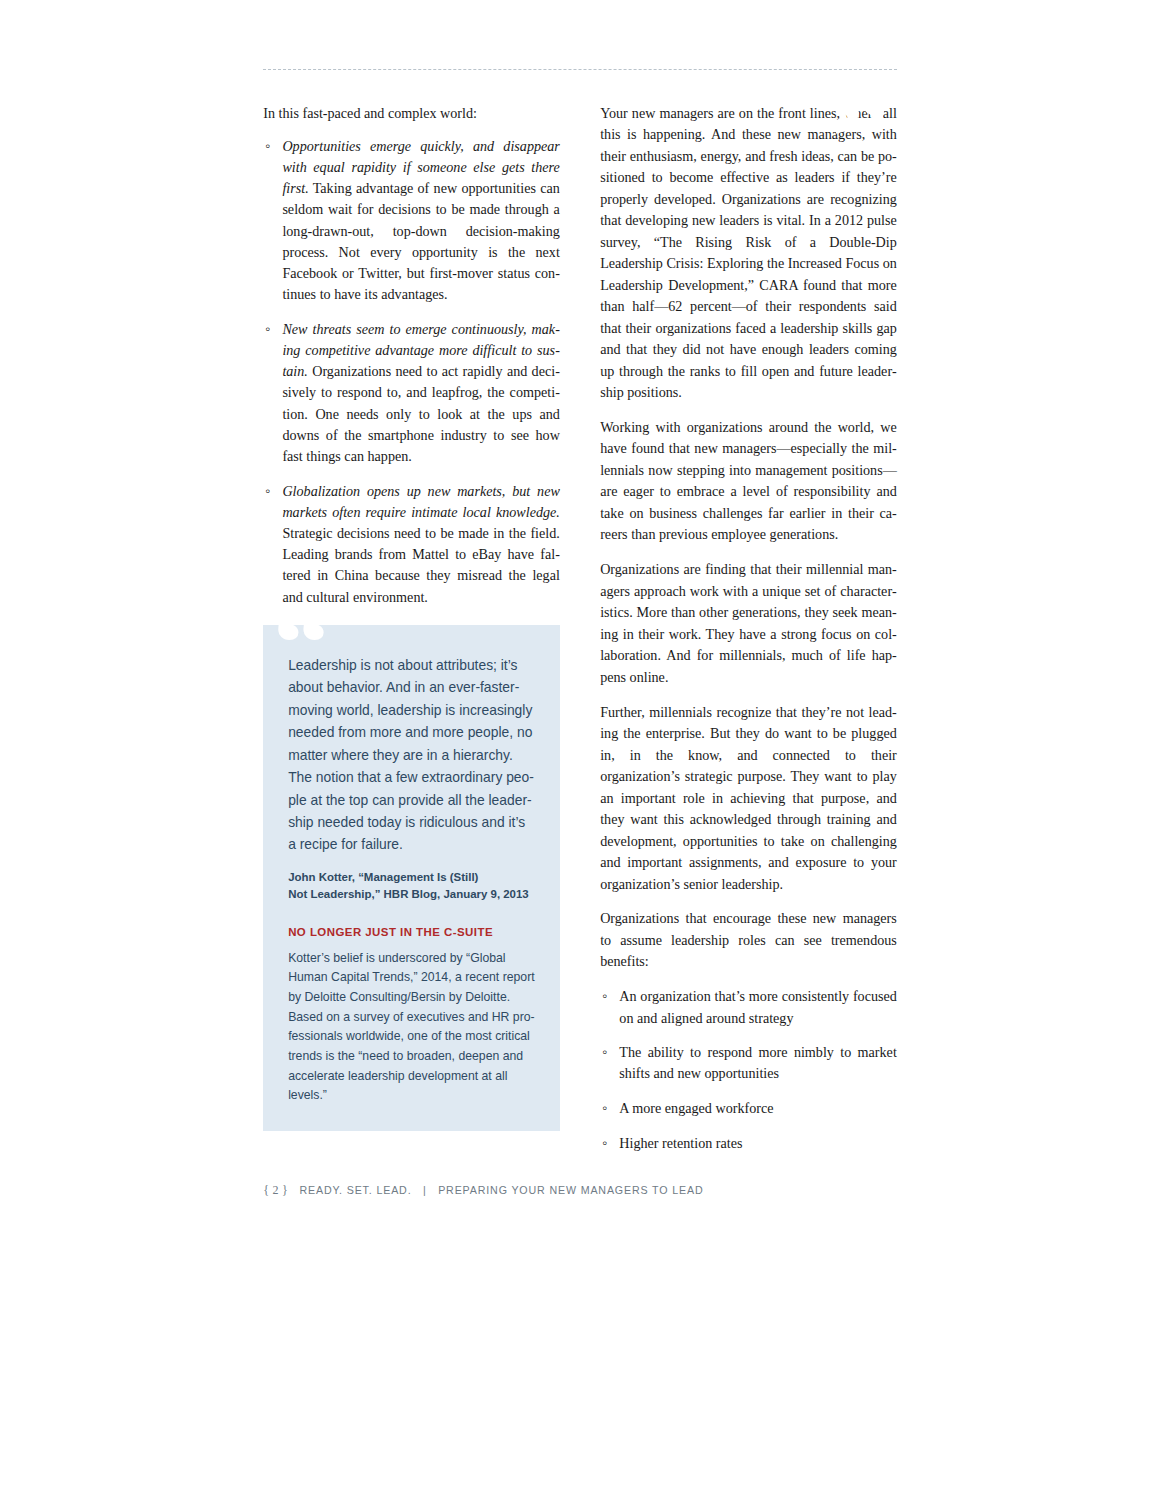In this fast-paced and complex world:
Opportunities emerge quickly, and disappear with equal rapidity if someone else gets there first. Taking advantage of new opportunities can seldom wait for decisions to be made through a long-drawn-out, top-down decision-making process. Not every opportunity is the next Facebook or Twitter, but first-mover status continues to have its advantages.
New threats seem to emerge continuously, making competitive advantage more difficult to sustain. Organizations need to act rapidly and decisively to respond to, and leapfrog, the competition. One needs only to look at the ups and downs of the smartphone industry to see how fast things can happen.
Globalization opens up new markets, but new markets often require intimate local knowledge. Strategic decisions need to be made in the field. Leading brands from Mattel to eBay have faltered in China because they misread the legal and cultural environment.
“
Leadership is not about attributes; it’s about behavior. And in an ever-faster-moving world, leadership is increasingly needed from more and more people, no matter where they are in a hierarchy. The notion that a few extraordinary people at the top can provide all the leadership needed today is ridiculous and it’s a recipe for failure.
John Kotter, “Management Is (Still)
Not Leadership,” HBR Blog, January 9, 2013
NO LONGER JUST IN THE C-SUITE
Kotter’s belief is underscored by “Global Human Capital Trends,” 2014, a recent report by Deloitte Consulting/Bersin by Deloitte. Based on a survey of executives and HR professionals worldwide, one of the most critical trends is the “need to broaden, deepen and accelerate leadership development at all levels.”
”
Your new managers are on the front lines, where all this is happening. And these new managers, with their enthusiasm, energy, and fresh ideas, can be positioned to become effective as leaders if they’re properly developed. Organizations are recognizing that developing new leaders is vital. In a 2012 pulse survey, “The Rising Risk of a Double-Dip Leadership Crisis: Exploring the Increased Focus on Leadership Development,” CARA found that more than half—62 percent—of their respondents said that their organizations faced a leadership skills gap and that they did not have enough leaders coming up through the ranks to fill open and future leadership positions.
Working with organizations around the world, we have found that new managers—especially the millennials now stepping into management positions—are eager to embrace a level of responsibility and take on business challenges far earlier in their careers than previous employee generations.
Organizations are finding that their millennial managers approach work with a unique set of characteristics. More than other generations, they seek meaning in their work. They have a strong focus on collaboration. And for millennials, much of life happens online.
Further, millennials recognize that they’re not leading the enterprise. But they do want to be plugged in, in the know, and connected to their organization’s strategic purpose. They want to play an important role in achieving that purpose, and they want this acknowledged through training and development, opportunities to take on challenging and important assignments, and exposure to your organization’s senior leadership.
Organizations that encourage these new managers to assume leadership roles can see tremendous benefits:
An organization that’s more consistently focused on and aligned around strategy
The ability to respond more nimbly to market shifts and new opportunities
A more engaged workforce
Higher retention rates
{ 2 } READY. SET. LEAD. | PREPARING YOUR NEW MANAGERS TO LEAD